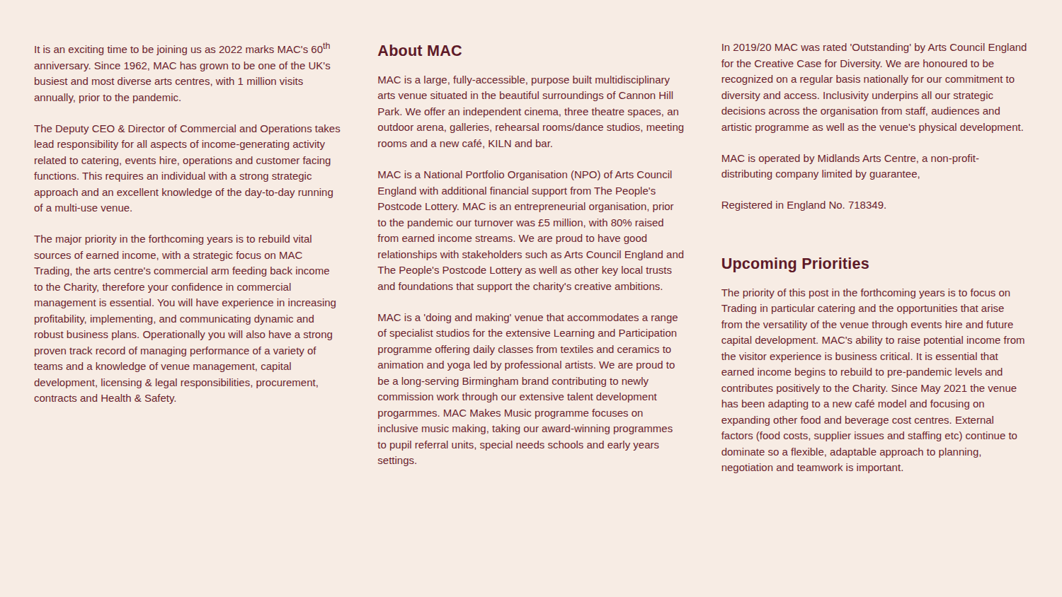It is an exciting time to be joining us as 2022 marks MAC's 60th anniversary. Since 1962, MAC has grown to be one of the UK's busiest and most diverse arts centres, with 1 million visits annually, prior to the pandemic.
The Deputy CEO & Director of Commercial and Operations takes lead responsibility for all aspects of income-generating activity related to catering, events hire, operations and customer facing functions. This requires an individual with a strong strategic approach and an excellent knowledge of the day-to-day running of a multi-use venue.
The major priority in the forthcoming years is to rebuild vital sources of earned income, with a strategic focus on MAC Trading, the arts centre's commercial arm feeding back income to the Charity, therefore your confidence in commercial management is essential. You will have experience in increasing profitability, implementing, and communicating dynamic and robust business plans. Operationally you will also have a strong proven track record of managing performance of a variety of teams and a knowledge of venue management, capital development, licensing & legal responsibilities, procurement, contracts and Health & Safety.
About MAC
MAC is a large, fully-accessible, purpose built multidisciplinary arts venue situated in the beautiful surroundings of Cannon Hill Park. We offer an independent cinema, three theatre spaces, an outdoor arena, galleries, rehearsal rooms/dance studios, meeting rooms and a new café, KILN and bar.
MAC is a National Portfolio Organisation (NPO) of Arts Council England with additional financial support from The People's Postcode Lottery. MAC is an entrepreneurial organisation, prior to the pandemic our turnover was £5 million, with 80% raised from earned income streams. We are proud to have good relationships with stakeholders such as Arts Council England and The People's Postcode Lottery as well as other key local trusts and foundations that support the charity's creative ambitions.
MAC is a 'doing and making' venue that accommodates a range of specialist studios for the extensive Learning and Participation programme offering daily classes from textiles and ceramics to animation and yoga led by professional artists. We are proud to be a long-serving Birmingham brand contributing to newly commission work through our extensive talent development progarmmes. MAC Makes Music programme focuses on inclusive music making, taking our award-winning programmes to pupil referral units, special needs schools and early years settings.
In 2019/20 MAC was rated 'Outstanding' by Arts Council England for the Creative Case for Diversity. We are honoured to be recognized on a regular basis nationally for our commitment to diversity and access. Inclusivity underpins all our strategic decisions across the organisation from staff, audiences and artistic programme as well as the venue's physical development.
MAC is operated by Midlands Arts Centre, a non-profit-distributing company limited by guarantee,
Registered in England No. 718349.
Upcoming Priorities
The priority of this post in the forthcoming years is to focus on Trading in particular catering and the opportunities that arise from the versatility of the venue through events hire and future capital development. MAC's ability to raise potential income from the visitor experience is business critical. It is essential that earned income begins to rebuild to pre-pandemic levels and contributes positively to the Charity. Since May 2021 the venue has been adapting to a new café model and focusing on expanding other food and beverage cost centres. External factors (food costs, supplier issues and staffing etc) continue to dominate so a flexible, adaptable approach to planning, negotiation and teamwork is important.